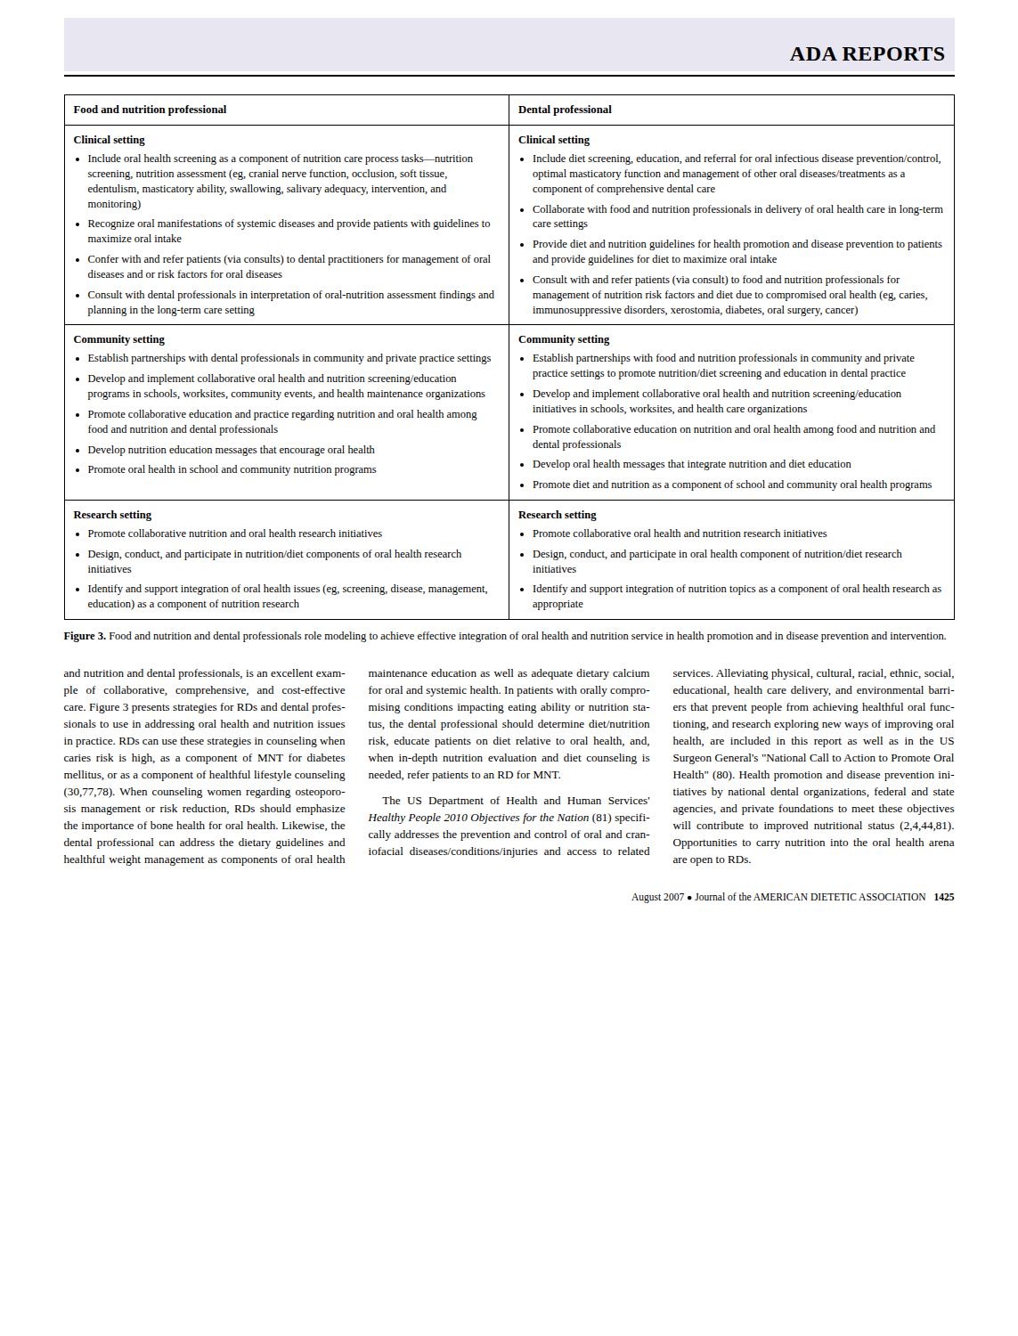ADA REPORTS
| Food and nutrition professional | Dental professional |
| --- | --- |
| Clinical setting Include oral health screening as a component of nutrition care process tasks—nutrition screening, nutrition assessment (eg, cranial nerve function, occlusion, soft tissue, edentulism, masticatory ability, swallowing, salivary adequacy, intervention, and monitoring) Recognize oral manifestations of systemic diseases and provide patients with guidelines to maximize oral intake Confer with and refer patients (via consults) to dental practitioners for management of oral diseases and or risk factors for oral diseases Consult with dental professionals in interpretation of oral-nutrition assessment findings and planning in the long-term care setting | Clinical setting Include diet screening, education, and referral for oral infectious disease prevention/control, optimal masticatory function and management of other oral diseases/treatments as a component of comprehensive dental care Collaborate with food and nutrition professionals in delivery of oral health care in long-term care settings Provide diet and nutrition guidelines for health promotion and disease prevention to patients and provide guidelines for diet to maximize oral intake Consult with and refer patients (via consult) to food and nutrition professionals for management of nutrition risk factors and diet due to compromised oral health (eg, caries, immunosuppressive disorders, xerostomia, diabetes, oral surgery, cancer) |
| Community setting Establish partnerships with dental professionals in community and private practice settings Develop and implement collaborative oral health and nutrition screening/education programs in schools, worksites, community events, and health maintenance organizations Promote collaborative education and practice regarding nutrition and oral health among food and nutrition and dental professionals Develop nutrition education messages that encourage oral health Promote oral health in school and community nutrition programs | Community setting Establish partnerships with food and nutrition professionals in community and private practice settings to promote nutrition/diet screening and education in dental practice Develop and implement collaborative oral health and nutrition screening/education initiatives in schools, worksites, and health care organizations Promote collaborative education on nutrition and oral health among food and nutrition and dental professionals Develop oral health messages that integrate nutrition and diet education Promote diet and nutrition as a component of school and community oral health programs |
| Research setting Promote collaborative nutrition and oral health research initiatives Design, conduct, and participate in nutrition/diet components of oral health research initiatives Identify and support integration of oral health issues (eg, screening, disease, management, education) as a component of nutrition research | Research setting Promote collaborative oral health and nutrition research initiatives Design, conduct, and participate in oral health component of nutrition/diet research initiatives Identify and support integration of nutrition topics as a component of oral health research as appropriate |
Figure 3. Food and nutrition and dental professionals role modeling to achieve effective integration of oral health and nutrition service in health promotion and in disease prevention and intervention.
and nutrition and dental professionals, is an excellent example of collaborative, comprehensive, and cost-effective care. Figure 3 presents strategies for RDs and dental professionals to use in addressing oral health and nutrition issues in practice. RDs can use these strategies in counseling when caries risk is high, as a component of MNT for diabetes mellitus, or as a component of healthful lifestyle counseling (30,77,78). When counseling women regarding osteoporosis management or risk reduction, RDs should emphasize the importance of bone health for oral health. Likewise, the dental professional can address the dietary guidelines and healthful weight management as components of oral health maintenance education as well as adequate dietary calcium for oral and systemic health. In patients with orally compromising conditions impacting eating ability or nutrition status, the dental professional should determine diet/nutrition risk, educate patients on diet relative to oral health, and, when in-depth nutrition evaluation and diet counseling is needed, refer patients to an RD for MNT.
The US Department of Health and Human Services' Healthy People 2010 Objectives for the Nation (81) specifically addresses the prevention and control of oral and craniofacial diseases/conditions/injuries and access to related services. Alleviating physical, cultural, racial, ethnic, social, educational, health care delivery, and environmental barriers that prevent people from achieving healthful oral functioning, and research exploring new ways of improving oral health, are included in this report as well as in the US Surgeon General's "National Call to Action to Promote Oral Health" (80). Health promotion and disease prevention initiatives by national dental organizations, federal and state agencies, and private foundations to meet these objectives will contribute to improved nutritional status (2,4,44,81). Opportunities to carry nutrition into the oral health arena are open to RDs.
August 2007 ● Journal of the AMERICAN DIETETIC ASSOCIATION 1425